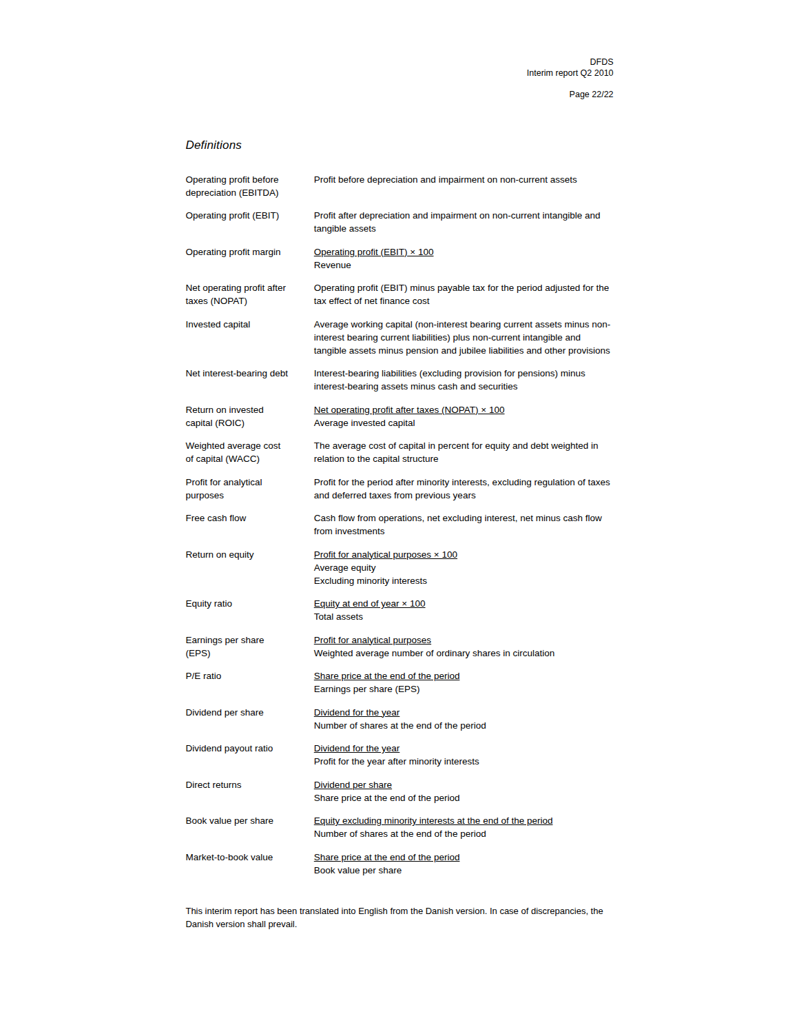DFDS
Interim report Q2 2010
Page 22/22
Definitions
| Operating profit before depreciation (EBITDA) | Profit before depreciation and impairment on non-current assets |
| Operating profit (EBIT) | Profit after depreciation and impairment on non-current intangible and tangible assets |
| Operating profit margin | Operating profit (EBIT) × 100 Revenue |
| Net operating profit after taxes (NOPAT) | Operating profit (EBIT) minus payable tax for the period adjusted for the tax effect of net finance cost |
| Invested capital | Average working capital (non-interest bearing current assets minus non-interest bearing current liabilities) plus non-current intangible and tangible assets minus pension and jubilee liabilities and other provisions |
| Net interest-bearing debt | Interest-bearing liabilities (excluding provision for pensions) minus interest-bearing assets minus cash and securities |
| Return on invested capital (ROIC) | Net operating profit after taxes (NOPAT) × 100 Average invested capital |
| Weighted average cost of capital (WACC) | The average cost of capital in percent for equity and debt weighted in relation to the capital structure |
| Profit for analytical purposes | Profit for the period after minority interests, excluding regulation of taxes and deferred taxes from previous years |
| Free cash flow | Cash flow from operations, net excluding interest, net minus cash flow from investments |
| Return on equity | Profit for analytical purposes × 100 Average equity Excluding minority interests |
| Equity ratio | Equity at end of year × 100 Total assets |
| Earnings per share (EPS) | Profit for analytical purposes Weighted average number of ordinary shares in circulation |
| P/E ratio | Share price at the end of the period Earnings per share (EPS) |
| Dividend per share | Dividend for the year Number of shares at the end of the period |
| Dividend payout ratio | Dividend for the year Profit for the year after minority interests |
| Direct returns | Dividend per share Share price at the end of the period |
| Book value per share | Equity excluding minority interests at the end of the period Number of shares at the end of the period |
| Market-to-book value | Share price at the end of the period Book value per share |
This interim report has been translated into English from the Danish version. In case of discrepancies, the Danish version shall prevail.